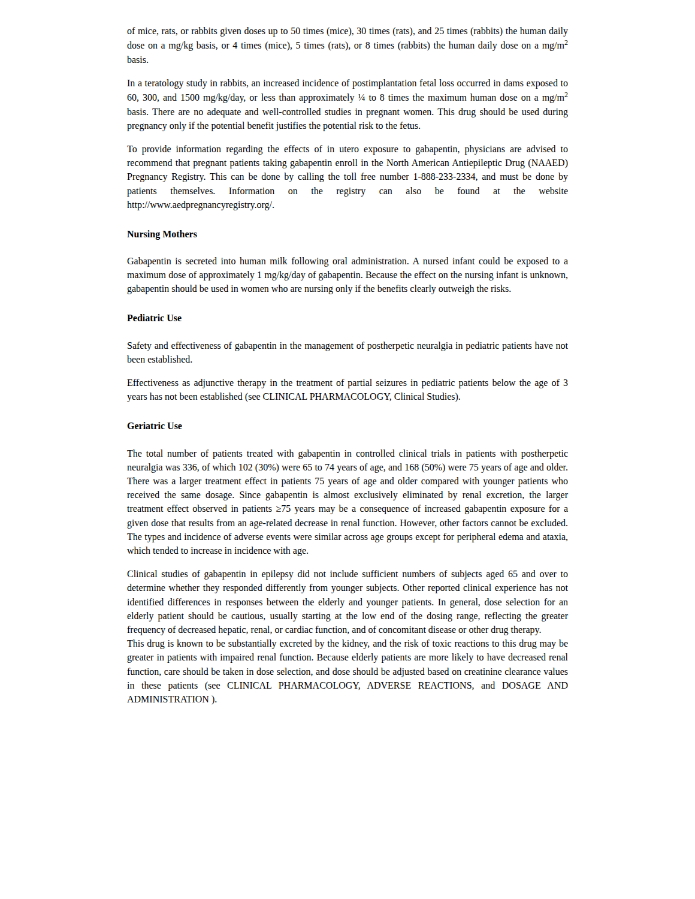of mice, rats, or rabbits given doses up to 50 times (mice), 30 times (rats), and 25 times (rabbits) the human daily dose on a mg/kg basis, or 4 times (mice), 5 times (rats), or 8 times (rabbits) the human daily dose on a mg/m2 basis.
In a teratology study in rabbits, an increased incidence of postimplantation fetal loss occurred in dams exposed to 60, 300, and 1500 mg/kg/day, or less than approximately ¼ to 8 times the maximum human dose on a mg/m2 basis. There are no adequate and well-controlled studies in pregnant women. This drug should be used during pregnancy only if the potential benefit justifies the potential risk to the fetus.
To provide information regarding the effects of in utero exposure to gabapentin, physicians are advised to recommend that pregnant patients taking gabapentin enroll in the North American Antiepileptic Drug (NAAED) Pregnancy Registry. This can be done by calling the toll free number 1-888-233-2334, and must be done by patients themselves. Information on the registry can also be found at the website http://www.aedpregnancyregistry.org/.
Nursing Mothers
Gabapentin is secreted into human milk following oral administration. A nursed infant could be exposed to a maximum dose of approximately 1 mg/kg/day of gabapentin. Because the effect on the nursing infant is unknown, gabapentin should be used in women who are nursing only if the benefits clearly outweigh the risks.
Pediatric Use
Safety and effectiveness of gabapentin in the management of postherpetic neuralgia in pediatric patients have not been established.
Effectiveness as adjunctive therapy in the treatment of partial seizures in pediatric patients below the age of 3 years has not been established (see CLINICAL PHARMACOLOGY, Clinical Studies).
Geriatric Use
The total number of patients treated with gabapentin in controlled clinical trials in patients with postherpetic neuralgia was 336, of which 102 (30%) were 65 to 74 years of age, and 168 (50%) were 75 years of age and older. There was a larger treatment effect in patients 75 years of age and older compared with younger patients who received the same dosage. Since gabapentin is almost exclusively eliminated by renal excretion, the larger treatment effect observed in patients ≥75 years may be a consequence of increased gabapentin exposure for a given dose that results from an age-related decrease in renal function. However, other factors cannot be excluded. The types and incidence of adverse events were similar across age groups except for peripheral edema and ataxia, which tended to increase in incidence with age.
Clinical studies of gabapentin in epilepsy did not include sufficient numbers of subjects aged 65 and over to determine whether they responded differently from younger subjects. Other reported clinical experience has not identified differences in responses between the elderly and younger patients. In general, dose selection for an elderly patient should be cautious, usually starting at the low end of the dosing range, reflecting the greater frequency of decreased hepatic, renal, or cardiac function, and of concomitant disease or other drug therapy.
This drug is known to be substantially excreted by the kidney, and the risk of toxic reactions to this drug may be greater in patients with impaired renal function. Because elderly patients are more likely to have decreased renal function, care should be taken in dose selection, and dose should be adjusted based on creatinine clearance values in these patients (see CLINICAL PHARMACOLOGY, ADVERSE REACTIONS, and DOSAGE AND ADMINISTRATION ).